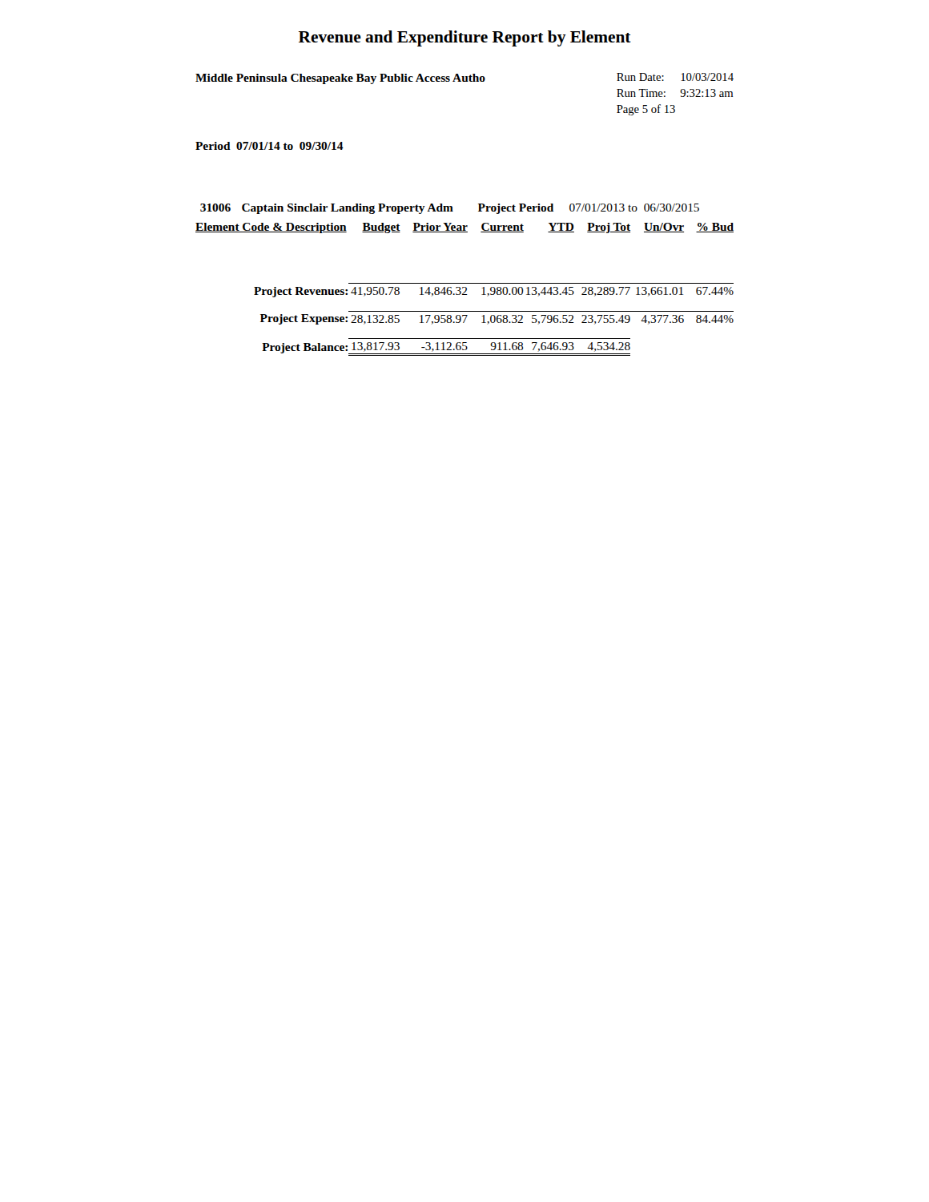Revenue and Expenditure Report by Element
Middle Peninsula Chesapeake Bay Public Access Autho
| Run Date: | 10/03/2014 |
| Run Time: | 9:32:13 am |
| Page 5 of 13 |
Period 07/01/14 to 09/30/14
31006 Captain Sinclair Landing Property Adm Project Period 07/01/2013 to 06/30/2015
| Element Code & Description | Budget | Prior Year | Current | YTD | Proj Tot | Un/Ovr | % Bud |
| --- | --- | --- | --- | --- | --- | --- | --- |
| Project Revenues: | 41,950.78 | 14,846.32 | 1,980.00 | 13,443.45 | 28,289.77 | 13,661.01 | 67.44% |
| Project Expense: | 28,132.85 | 17,958.97 | 1,068.32 | 5,796.52 | 23,755.49 | 4,377.36 | 84.44% |
| Project Balance: | 13,817.93 | -3,112.65 | 911.68 | 7,646.93 | 4,534.28 | | |